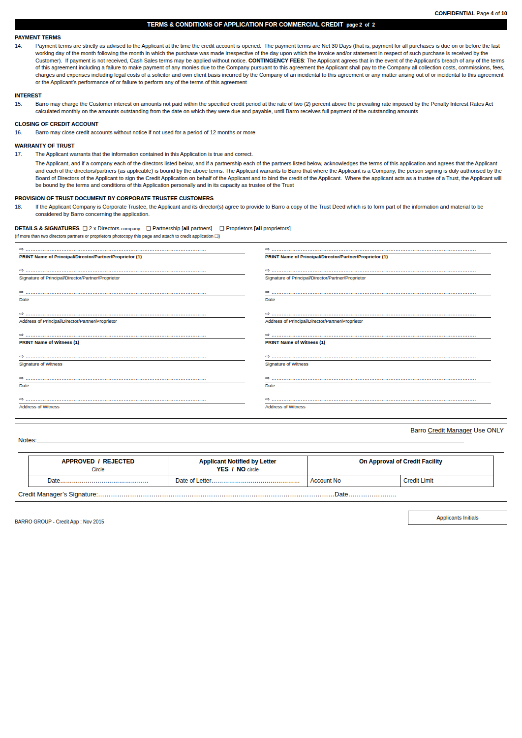CONFIDENTIAL Page 4 of 10
TERMS & CONDITIONS OF APPLICATION FOR COMMERCIAL CREDIT page 2 of 2
PAYMENT TERMS
14.
Payment terms are strictly as advised to the Applicant at the time the credit account is opened. The payment terms are Net 30 Days (that is, payment for all purchases is due on or before the last working day of the month following the month in which the purchase was made irrespective of the day upon which the invoice and/or statement in respect of such purchase is received by the Customer). If payment is not received, Cash Sales terms may be applied without notice. CONTINGENCY FEES: The Applicant agrees that in the event of the Applicant’s breach of any of the terms of this agreement including a failure to make payment of any monies due to the Company pursuant to this agreement the Applicant shall pay to the Company all collection costs, commissions, fees, charges and expenses including legal costs of a solicitor and own client basis incurred by the Company of an incidental to this agreement or any matter arising out of or incidental to this agreement or the Applicant’s performance of or failure to perform any of the terms of this agreement
INTEREST
15.
Barro may charge the Customer interest on amounts not paid within the specified credit period at the rate of two (2) percent above the prevailing rate imposed by the Penalty Interest Rates Act calculated monthly on the amounts outstanding from the date on which they were due and payable, until Barro receives full payment of the outstanding amounts
CLOSING OF CREDIT ACCOUNT
16.
Barro may close credit accounts without notice if not used for a period of 12 months or more
WARRANTY OF TRUST
17.
The Applicant warrants that the information contained in this Application is true and correct.
The Applicant, and if a company each of the directors listed below, and if a partnership each of the partners listed below, acknowledges the terms of this application and agrees that the Applicant and each of the directors/partners (as applicable) is bound by the above terms. The Applicant warrants to Barro that where the Applicant is a Company, the person signing is duly authorised by the Board of Directors of the Applicant to sign the Credit Application on behalf of the Applicant and to bind the credit of the Applicant. Where the applicant acts as a trustee of a Trust, the Applicant will be bound by the terms and conditions of this Application personally and in its capacity as trustee of the Trust
PROVISION OF TRUST DOCUMENT BY CORPORATE TRUSTEE CUSTOMERS
18.
If the Applicant Company is Corporate Trustee, the Applicant and its director(s) agree to provide to Barro a copy of the Trust Deed which is to form part of the information and material to be considered by Barro concerning the application.
DETAILS & SIGNATURES ❑ 2 x Directors-company ❑ Partnership [all partners] ❑ Proprietors [all proprietors]
(If more than two directors partners or proprietors photocopy this page and attach to credit application ❑)
| ⇨ …………………………………………………………………………………………… PRINT Name of Principal/Director/Partner/Proprietor (1) ⇨ …………………………………………………………………………………………… Signature of Principal/Director/Partner/Proprietor ⇨ …………………………………………………………………………………………… Date ⇨ …………………………………………………………………………………………… Address of Principal/Director/Partner/Proprietor ⇨ …………………………………………………………………………………………… PRINT Name of Witness (1) ⇨ …………………………………………………………………………………………… Signature of Witness ⇨ …………………………………………………………………………………………… Date ⇨ …………………………………………………………………………………………… Address of Witness | ⇨ ……………………………………………………………………………………………………….. PRINT Name of Principal/Director/Partner/Proprietor (1) ⇨ ……………………………………………………………………………………………………….. Signature of Principal/Director/Partner/Proprietor ⇨ ……………………………………………………………………………………………………….. Date ⇨ ……………………………………………………………………………………………………….. Address of Principal/Director/Partner/Proprietor ⇨ ……………………………………………………………………………………………………….. PRINT Name of Witness (1) ⇨ ……………………………………………………………………………………………………….. Signature of Witness ⇨ ……………………………………………………………………………………………………….. Date ⇨ ……………………………………………………………………………………………………….. Address of Witness |
Barro Credit Manager Use ONLY
Notes:
| APPROVED / REJECTED Circle | Applicant Notified by Letter YES / NO circle | On Approval of Credit Facility |
| Date……………………………………… | Date of Letter……………………………………… | Account No | Credit Limit |
Credit Manager’s Signature:…………………………………………………………………………………………………Date…………………..
BARRO GROUP - Credit App : Nov 2015
Applicants Initials